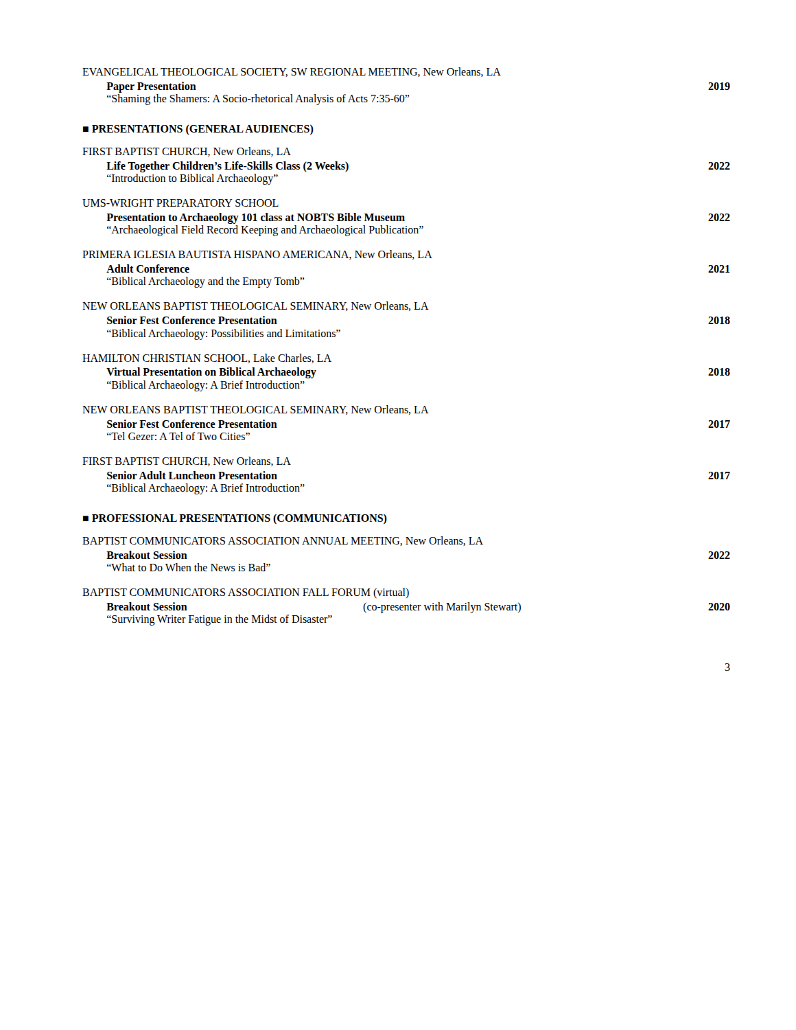EVANGELICAL THEOLOGICAL SOCIETY, SW REGIONAL MEETING, New Orleans, LA
Paper Presentation 2019
“Shaming the Shamers: A Socio-rhetorical Analysis of Acts 7:35-60”
PRESENTATIONS (GENERAL AUDIENCES)
FIRST BAPTIST CHURCH, New Orleans, LA
Life Together Children’s Life-Skills Class (2 Weeks) 2022
“Introduction to Biblical Archaeology”
UMS-WRIGHT PREPARATORY SCHOOL
Presentation to Archaeology 101 class at NOBTS Bible Museum 2022
“Archaeological Field Record Keeping and Archaeological Publication”
PRIMERA IGLESIA BAUTISTA HISPANO AMERICANA, New Orleans, LA
Adult Conference 2021
“Biblical Archaeology and the Empty Tomb”
NEW ORLEANS BAPTIST THEOLOGICAL SEMINARY, New Orleans, LA
Senior Fest Conference Presentation 2018
“Biblical Archaeology: Possibilities and Limitations”
HAMILTON CHRISTIAN SCHOOL, Lake Charles, LA
Virtual Presentation on Biblical Archaeology 2018
“Biblical Archaeology: A Brief Introduction”
NEW ORLEANS BAPTIST THEOLOGICAL SEMINARY, New Orleans, LA
Senior Fest Conference Presentation 2017
“Tel Gezer: A Tel of Two Cities”
FIRST BAPTIST CHURCH, New Orleans, LA
Senior Adult Luncheon Presentation 2017
“Biblical Archaeology: A Brief Introduction”
PROFESSIONAL PRESENTATIONS (COMMUNICATIONS)
BAPTIST COMMUNICATORS ASSOCIATION ANNUAL MEETING, New Orleans, LA
Breakout Session 2022
“What to Do When the News is Bad”
BAPTIST COMMUNICATORS ASSOCIATION FALL FORUM (virtual)
Breakout Session (co-presenter with Marilyn Stewart) 2020
“Surviving Writer Fatigue in the Midst of Disaster”
3